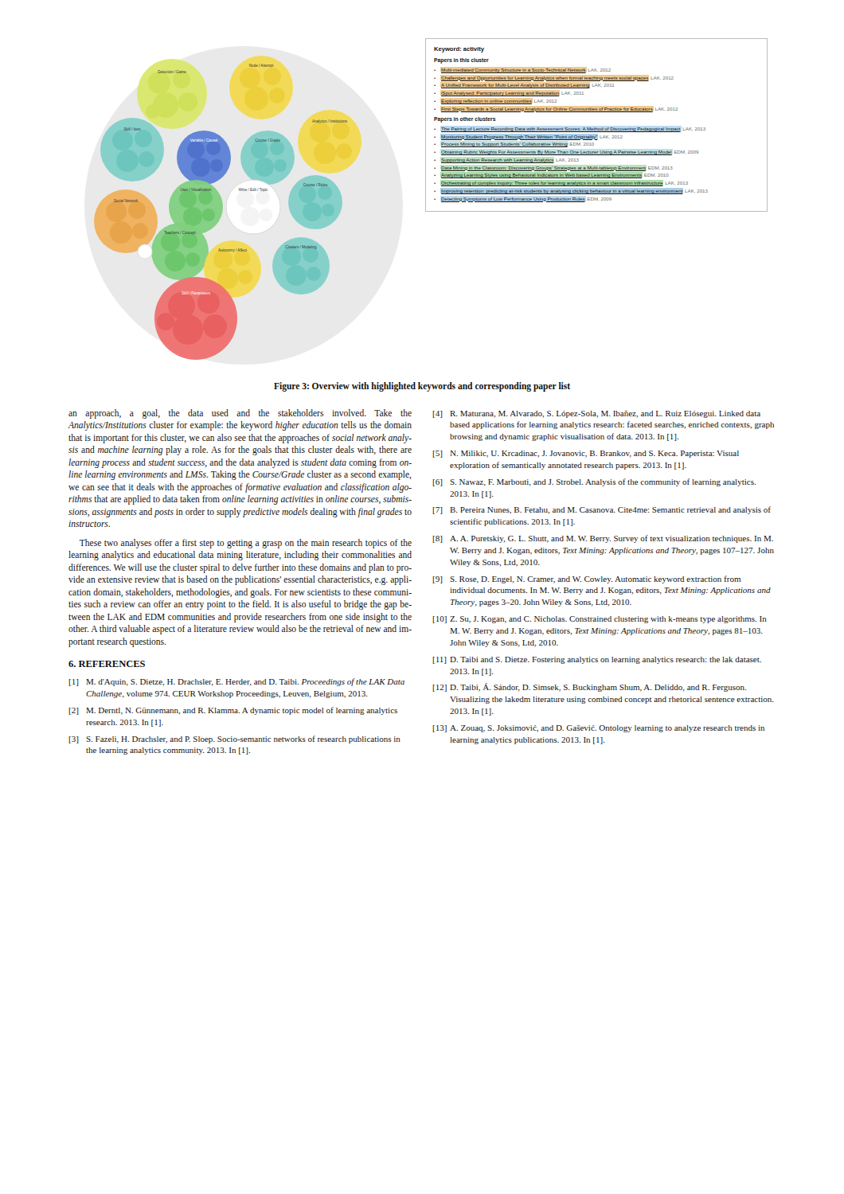Detection / Game Node / Attempt Skill / Item Analytics / Institutions Variable / Causal Course / Grade User / Visualization Write / Edit / Topic Course / Rules Social Network Teachers / Concept Autonomy / Affect Clusters / Modeling Skill / Parameters
Keyword: activity
Papers in this cluster
Multi-mediated Community Structure in a Socio-Technical Network LAK, 2012
Challenges and Opportunities for Learning Analytics when formal teaching meets social spaces LAK, 2012
A Unified Framework for Multi-Level Analysis of Distributed Learning LAK, 2011
iSpot Analysed: Participatory Learning and Reputation LAK, 2011
Exploring reflection in online communities LAK, 2012
First Steps Towards a Social Learning Analytics for Online Communities of Practice for Educators LAK, 2012
Papers in other clusters
The Pairing of Lecture Recording Data with Assessment Scores: A Method of Discovering Pedagogical Impact LAK, 2013
Monitoring Student Progress Through Their Written "Point of Originality" LAK, 2012
Process Mining to Support Students' Collaborative Writing EDM, 2010
Obtaining Rubric Weights For Assessments By More Than One Lecturer Using A Pairwise Learning Model EDM, 2009
Supporting Action Research with Learning Analytics LAK, 2013
Data Mining in the Classroom: Discovering Groups' Strategies at a Multi-tabletop Environment EDM, 2013
Analyzing Learning Styles using Behavioral Indicators in Web based Learning Environments EDM, 2010
Orchestrating of complex inquiry: Three roles for learning analytics in a smart classroom infrastructure LAK, 2013
Improving retention: predicting at-risk students by analysing clicking behaviour in a virtual learning environment LAK, 2013
Detecting Symptoms of Low Performance Using Production Rules EDM, 2009
Figure 3: Overview with highlighted keywords and corresponding paper list
an approach, a goal, the data used and the stakeholders involved. Take the Analytics/Institutions cluster for example: the keyword higher education tells us the domain that is important for this cluster, we can also see that the approaches of social network analysis and machine learning play a role. As for the goals that this cluster deals with, there are learning process and student success, and the data analyzed is student data coming from online learning environments and LMSs. Taking the Course/Grade cluster as a second example, we can see that it deals with the approaches of formative evaluation and classification algorithms that are applied to data taken from online learning activities in online courses, submissions, assignments and posts in order to supply predictive models dealing with final grades to instructors.
These two analyses offer a first step to getting a grasp on the main research topics of the learning analytics and educational data mining literature, including their commonalities and differences. We will use the cluster spiral to delve further into these domains and plan to provide an extensive review that is based on the publications' essential characteristics, e.g. application domain, stakeholders, methodologies, and goals. For new scientists to these communities such a review can offer an entry point to the field. It is also useful to bridge the gap between the LAK and EDM communities and provide researchers from one side insight to the other. A third valuable aspect of a literature review would also be the retrieval of new and important research questions.
6. REFERENCES
M. d'Aquin, S. Dietze, H. Drachsler, E. Herder, and D. Taibi. Proceedings of the LAK Data Challenge, volume 974. CEUR Workshop Proceedings, Leuven, Belgium, 2013.
M. Derntl, N. Günnemann, and R. Klamma. A dynamic topic model of learning analytics research. 2013. In [1].
S. Fazeli, H. Drachsler, and P. Sloep. Socio-semantic networks of research publications in the learning analytics community. 2013. In [1].
R. Maturana, M. Alvarado, S. López-Sola, M. Ibañez, and L. Ruiz Elósegui. Linked data based applications for learning analytics research: faceted searches, enriched contexts, graph browsing and dynamic graphic visualisation of data. 2013. In [1].
N. Milikic, U. Krcadinac, J. Jovanovic, B. Brankov, and S. Keca. Paperista: Visual exploration of semantically annotated research papers. 2013. In [1].
S. Nawaz, F. Marbouti, and J. Strobel. Analysis of the community of learning analytics. 2013. In [1].
B. Pereira Nunes, B. Fetahu, and M. Casanova. Cite4me: Semantic retrieval and analysis of scientific publications. 2013. In [1].
A. A. Puretskiy, G. L. Shutt, and M. W. Berry. Survey of text visualization techniques. In M. W. Berry and J. Kogan, editors, Text Mining: Applications and Theory, pages 107–127. John Wiley & Sons, Ltd, 2010.
S. Rose, D. Engel, N. Cramer, and W. Cowley. Automatic keyword extraction from individual documents. In M. W. Berry and J. Kogan, editors, Text Mining: Applications and Theory, pages 3–20. John Wiley & Sons, Ltd, 2010.
Z. Su, J. Kogan, and C. Nicholas. Constrained clustering with k-means type algorithms. In M. W. Berry and J. Kogan, editors, Text Mining: Applications and Theory, pages 81–103. John Wiley & Sons, Ltd, 2010.
D. Taibi and S. Dietze. Fostering analytics on learning analytics research: the lak dataset. 2013. In [1].
D. Taibi, Á. Sándor, D. Simsek, S. Buckingham Shum, A. Deliddo, and R. Ferguson. Visualizing the lakedm literature using combined concept and rhetorical sentence extraction. 2013. In [1].
A. Zouaq, S. Joksimović, and D. Gašević. Ontology learning to analyze research trends in learning analytics publications. 2013. In [1].